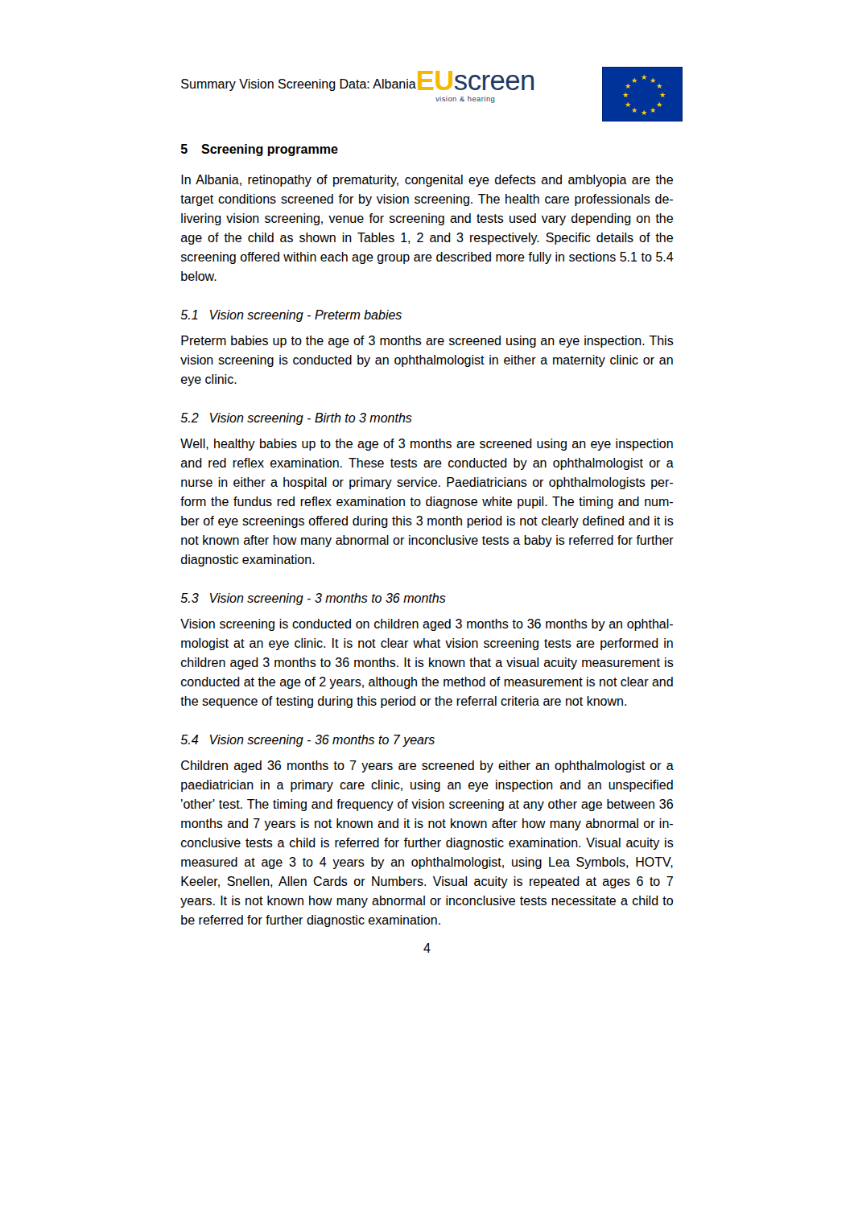Summary Vision Screening Data: Albania
EU screen
vision & hearing
★ ★ ★ ★ ★ ★ ★ ★ ★ ★ ★ ★
5 Screening programme
In Albania, retinopathy of prematurity, congenital eye defects and amblyopia are the target conditions screened for by vision screening. The health care professionals delivering vision screening, venue for screening and tests used vary depending on the age of the child as shown in Tables 1, 2 and 3 respectively. Specific details of the screening offered within each age group are described more fully in sections 5.1 to 5.4 below.
5.1 Vision screening - Preterm babies
Preterm babies up to the age of 3 months are screened using an eye inspection. This vision screening is conducted by an ophthalmologist in either a maternity clinic or an eye clinic.
5.2 Vision screening - Birth to 3 months
Well, healthy babies up to the age of 3 months are screened using an eye inspection and red reflex examination. These tests are conducted by an ophthalmologist or a nurse in either a hospital or primary service. Paediatricians or ophthalmologists perform the fundus red reflex examination to diagnose white pupil. The timing and number of eye screenings offered during this 3 month period is not clearly defined and it is not known after how many abnormal or inconclusive tests a baby is referred for further diagnostic examination.
5.3 Vision screening - 3 months to 36 months
Vision screening is conducted on children aged 3 months to 36 months by an ophthalmologist at an eye clinic. It is not clear what vision screening tests are performed in children aged 3 months to 36 months. It is known that a visual acuity measurement is conducted at the age of 2 years, although the method of measurement is not clear and the sequence of testing during this period or the referral criteria are not known.
5.4 Vision screening - 36 months to 7 years
Children aged 36 months to 7 years are screened by either an ophthalmologist or a paediatrician in a primary care clinic, using an eye inspection and an unspecified 'other' test. The timing and frequency of vision screening at any other age between 36 months and 7 years is not known and it is not known after how many abnormal or inconclusive tests a child is referred for further diagnostic examination. Visual acuity is measured at age 3 to 4 years by an ophthalmologist, using Lea Symbols, HOTV, Keeler, Snellen, Allen Cards or Numbers. Visual acuity is repeated at ages 6 to 7 years. It is not known how many abnormal or inconclusive tests necessitate a child to be referred for further diagnostic examination.
4